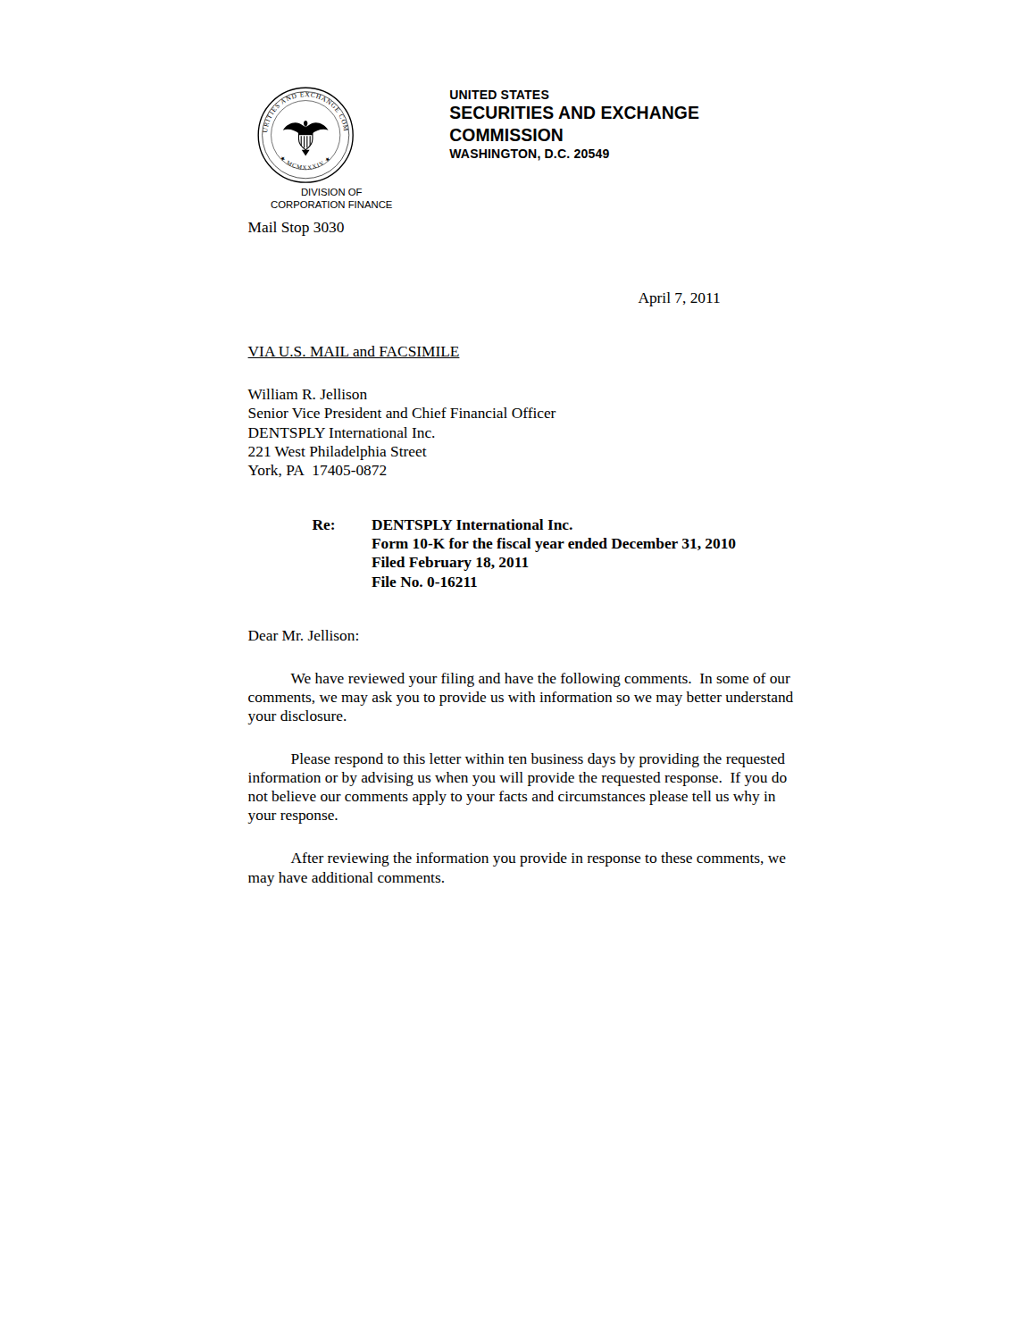SEC Seal U.S. SECURITIES AND EXCHANGE COMMISSION ★ MCMXXXIV ★
UNITED STATES
SECURITIES AND EXCHANGE COMMISSION
WASHINGTON, D.C. 20549
DIVISION OF
CORPORATION FINANCE
Mail Stop 3030
April 7, 2011
VIA U.S. MAIL and FACSIMILE
William R. Jellison
Senior Vice President and Chief Financial Officer
DENTSPLY International Inc.
221 West Philadelphia Street
York, PA 17405-0872
| Re: | DENTSPLY International Inc. Form 10-K for the fiscal year ended December 31, 2010 Filed February 18, 2011 File No. 0-16211 |
Dear Mr. Jellison:
We have reviewed your filing and have the following comments. In some of our comments, we may ask you to provide us with information so we may better understand your disclosure.
Please respond to this letter within ten business days by providing the requested information or by advising us when you will provide the requested response. If you do not believe our comments apply to your facts and circumstances please tell us why in your response.
After reviewing the information you provide in response to these comments, we may have additional comments.